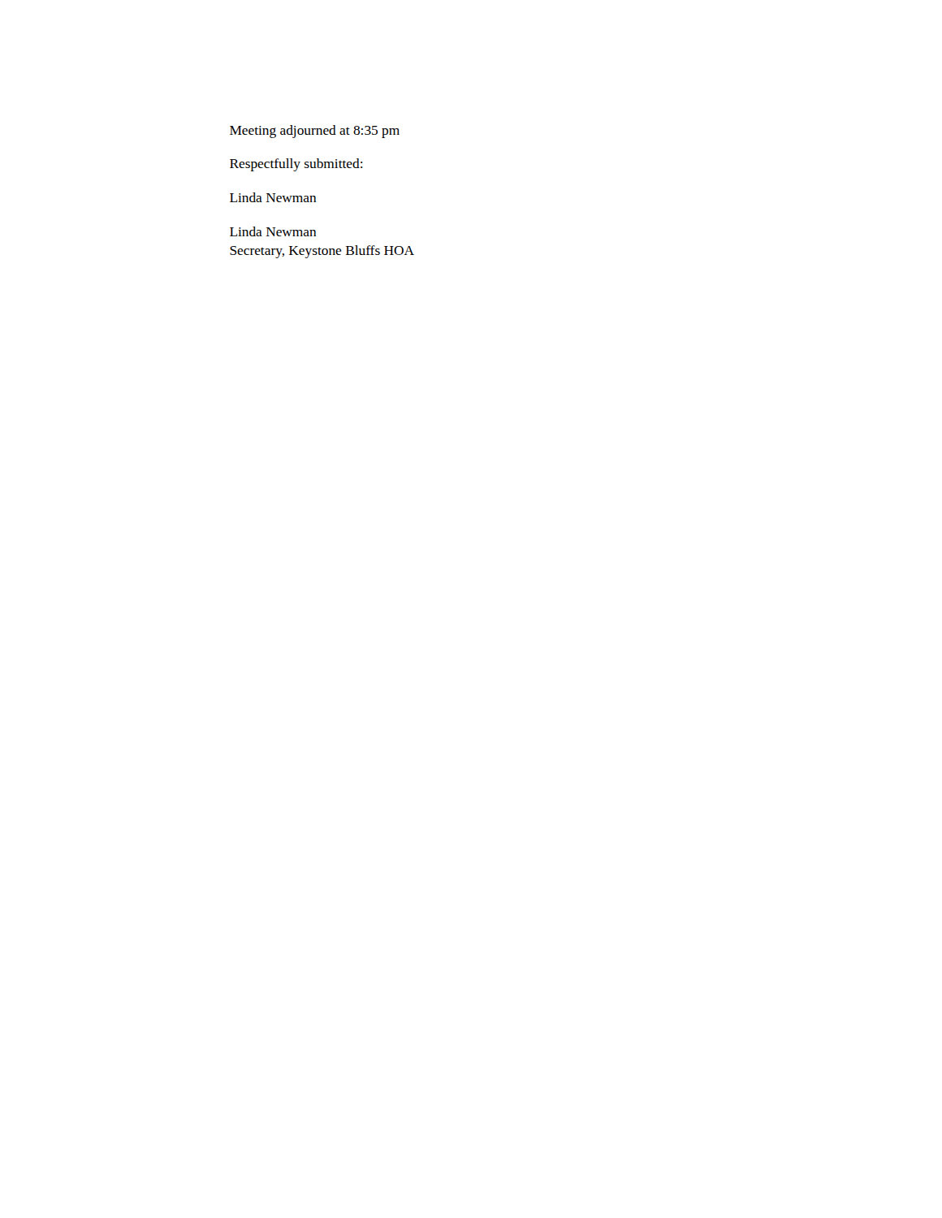Meeting adjourned at 8:35 pm
Respectfully submitted:
Linda Newman
Linda Newman
Secretary, Keystone Bluffs HOA